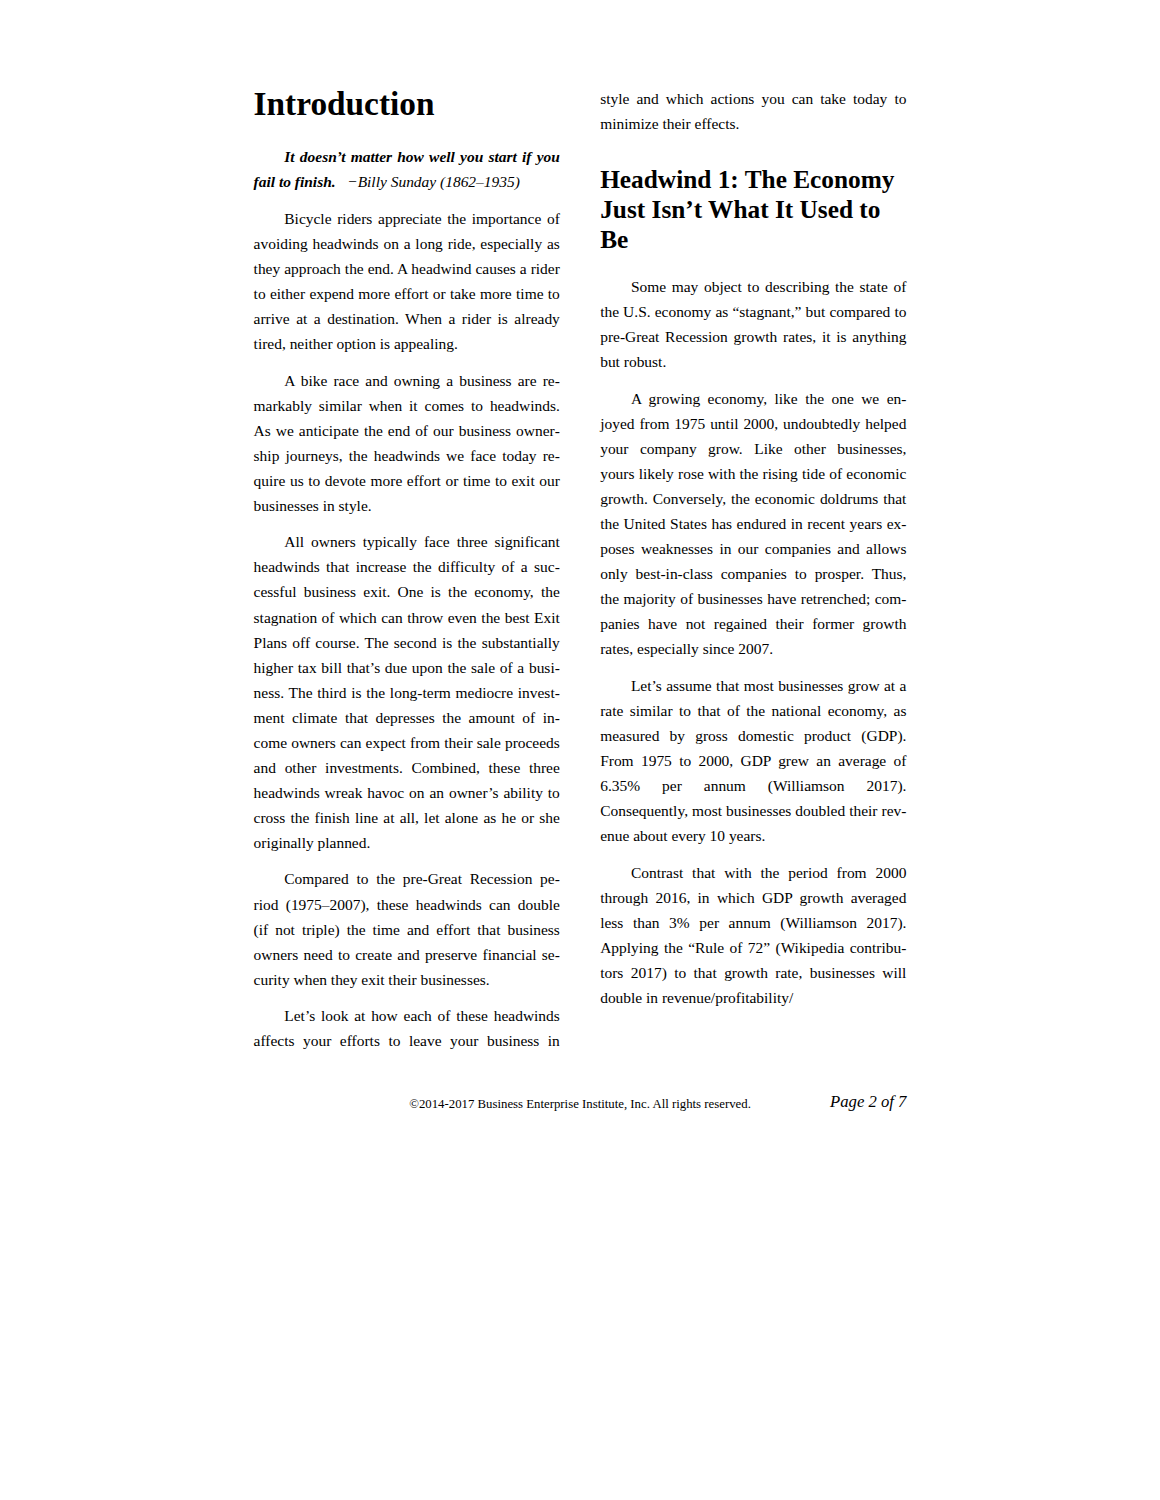Introduction
It doesn’t matter how well you start if you fail to finish. −Billy Sunday (1862–1935)
Bicycle riders appreciate the importance of avoiding headwinds on a long ride, especially as they approach the end. A headwind causes a rider to either expend more effort or take more time to arrive at a destination. When a rider is already tired, neither option is appealing.
A bike race and owning a business are remarkably similar when it comes to headwinds. As we anticipate the end of our business ownership journeys, the headwinds we face today require us to devote more effort or time to exit our businesses in style.
All owners typically face three significant headwinds that increase the difficulty of a successful business exit. One is the economy, the stagnation of which can throw even the best Exit Plans off course. The second is the substantially higher tax bill that’s due upon the sale of a business. The third is the long-term mediocre investment climate that depresses the amount of income owners can expect from their sale proceeds and other investments. Combined, these three headwinds wreak havoc on an owner’s ability to cross the finish line at all, let alone as he or she originally planned.
Compared to the pre-Great Recession period (1975–2007), these headwinds can double (if not triple) the time and effort that business owners need to create and preserve financial security when they exit their businesses.
Let’s look at how each of these headwinds affects your efforts to leave your business in style and which actions you can take today to minimize their effects.
Headwind 1: The Economy Just Isn’t What It Used to Be
Some may object to describing the state of the U.S. economy as “stagnant,” but compared to pre-Great Recession growth rates, it is anything but robust.
A growing economy, like the one we enjoyed from 1975 until 2000, undoubtedly helped your company grow. Like other businesses, yours likely rose with the rising tide of economic growth. Conversely, the economic doldrums that the United States has endured in recent years exposes weaknesses in our companies and allows only best-in-class companies to prosper. Thus, the majority of businesses have retrenched; companies have not regained their former growth rates, especially since 2007.
Let’s assume that most businesses grow at a rate similar to that of the national economy, as measured by gross domestic product (GDP). From 1975 to 2000, GDP grew an average of 6.35% per annum (Williamson 2017). Consequently, most businesses doubled their revenue about every 10 years.
Contrast that with the period from 2000 through 2016, in which GDP growth averaged less than 3% per annum (Williamson 2017). Applying the “Rule of 72” (Wikipedia contributors 2017) to that growth rate, businesses will double in revenue/profitability/
©2014-2017 Business Enterprise Institute, Inc. All rights reserved.
Page 2 of 7